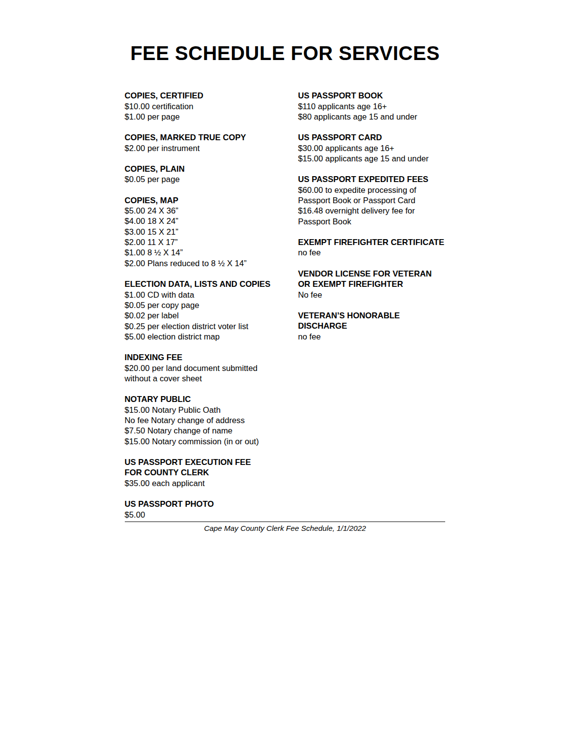FEE SCHEDULE FOR SERVICES
COPIES, CERTIFIED
$10.00 certification
$1.00 per page
COPIES, MARKED TRUE COPY
$2.00 per instrument
COPIES, PLAIN
$0.05 per page
COPIES, MAP
$5.00 24 X 36”
$4.00 18 X 24”
$3.00 15 X 21”
$2.00 11 X 17”
$1.00 8 ½ X 14”
$2.00 Plans reduced to 8 ½ X 14”
ELECTION DATA, LISTS AND COPIES
$1.00 CD with data
$0.05 per copy page
$0.02 per label
$0.25 per election district voter list
$5.00 election district map
INDEXING FEE
$20.00 per land document submitted without a cover sheet
NOTARY PUBLIC
$15.00 Notary Public Oath
No fee Notary change of address
$7.50 Notary change of name
$15.00 Notary commission (in or out)
US PASSPORT EXECUTION FEE
FOR COUNTY CLERK
$35.00 each applicant
US PASSPORT PHOTO
$5.00
US PASSPORT BOOK
$110 applicants age 16+
$80 applicants age 15 and under
US PASSPORT CARD
$30.00 applicants age 16+
$15.00 applicants age 15 and under
US PASSPORT EXPEDITED FEES
$60.00 to expedite processing of Passport Book or Passport Card
$16.48 overnight delivery fee for Passport Book
EXEMPT FIREFIGHTER CERTIFICATE
no fee
VENDOR LICENSE FOR VETERAN OR EXEMPT FIREFIGHTER
No fee
VETERAN’S HONORABLE DISCHARGE
no fee
Cape May County Clerk Fee Schedule, 1/1/2022